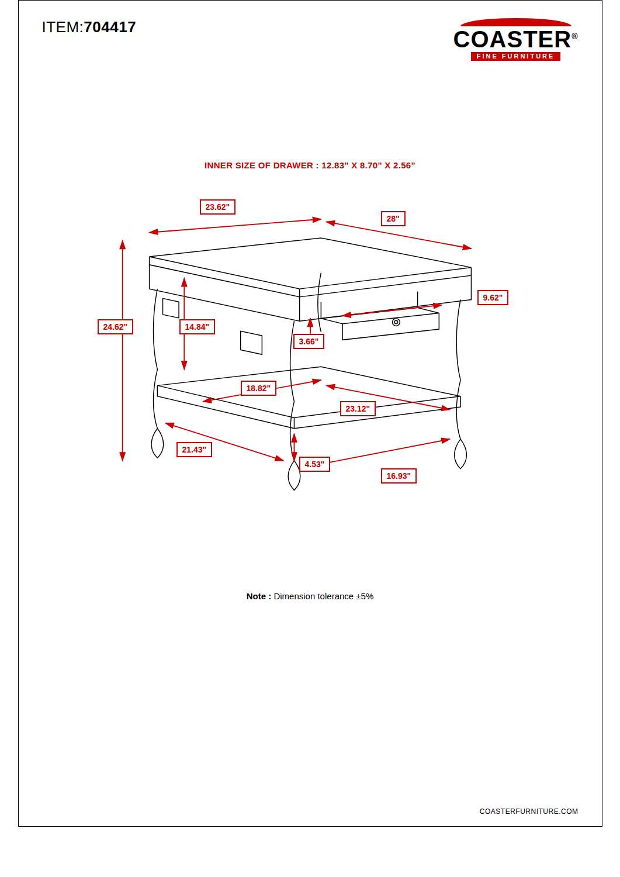ITEM: 704417
COASTER®
FINE FURNITURE
INNER SIZE OF DRAWER : 12.83" X 8.70" X 2.56"
23.62"
28"
24.62"
14.84"
9.62"
3.66"
18.82"
23.12"
21.43"
4.53"
16.93"
Note : Dimension tolerance ±5%
COASTERFURNITURE.COM